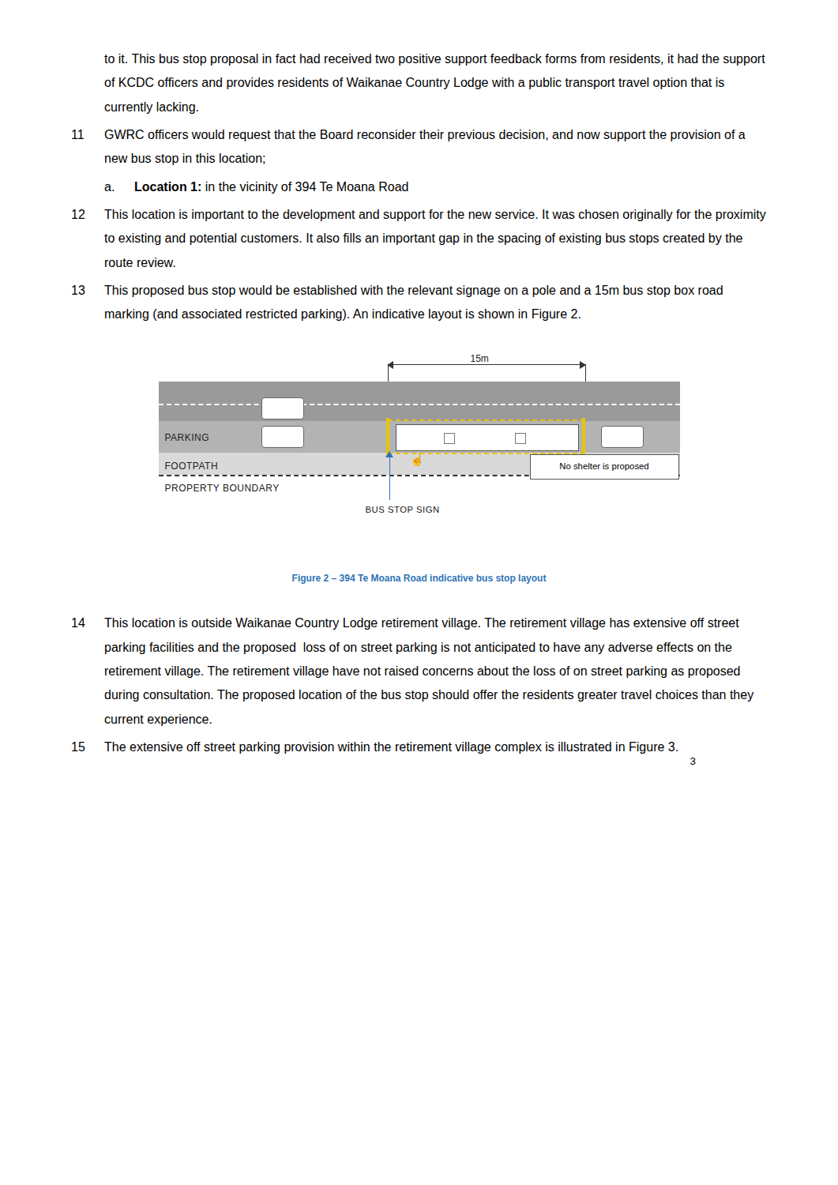to it. This bus stop proposal in fact had received two positive support feedback forms from residents, it had the support of KCDC officers and provides residents of Waikanae Country Lodge with a public transport travel option that is currently lacking.
11
GWRC officers would request that the Board reconsider their previous decision, and now support the provision of a new bus stop in this location;
a.
Location 1: in the vicinity of 394 Te Moana Road
12
This location is important to the development and support for the new service. It was chosen originally for the proximity to existing and potential customers. It also fills an important gap in the spacing of existing bus stops created by the route review.
13
This proposed bus stop would be established with the relevant signage on a pole and a 15m bus stop box road marking (and associated restricted parking). An indicative layout is shown in Figure 2.
15m
PARKING
FOOTPATH
PROPERTY BOUNDARY
No shelter is proposed
BUS STOP SIGN
☝
Figure 2 – 394 Te Moana Road indicative bus stop layout
14
This location is outside Waikanae Country Lodge retirement village. The retirement village has extensive off street parking facilities and the proposed loss of on street parking is not anticipated to have any adverse effects on the retirement village. The retirement village have not raised concerns about the loss of on street parking as proposed during consultation. The proposed location of the bus stop should offer the residents greater travel choices than they current experience.
15
The extensive off street parking provision within the retirement village complex is illustrated in Figure 3.
3